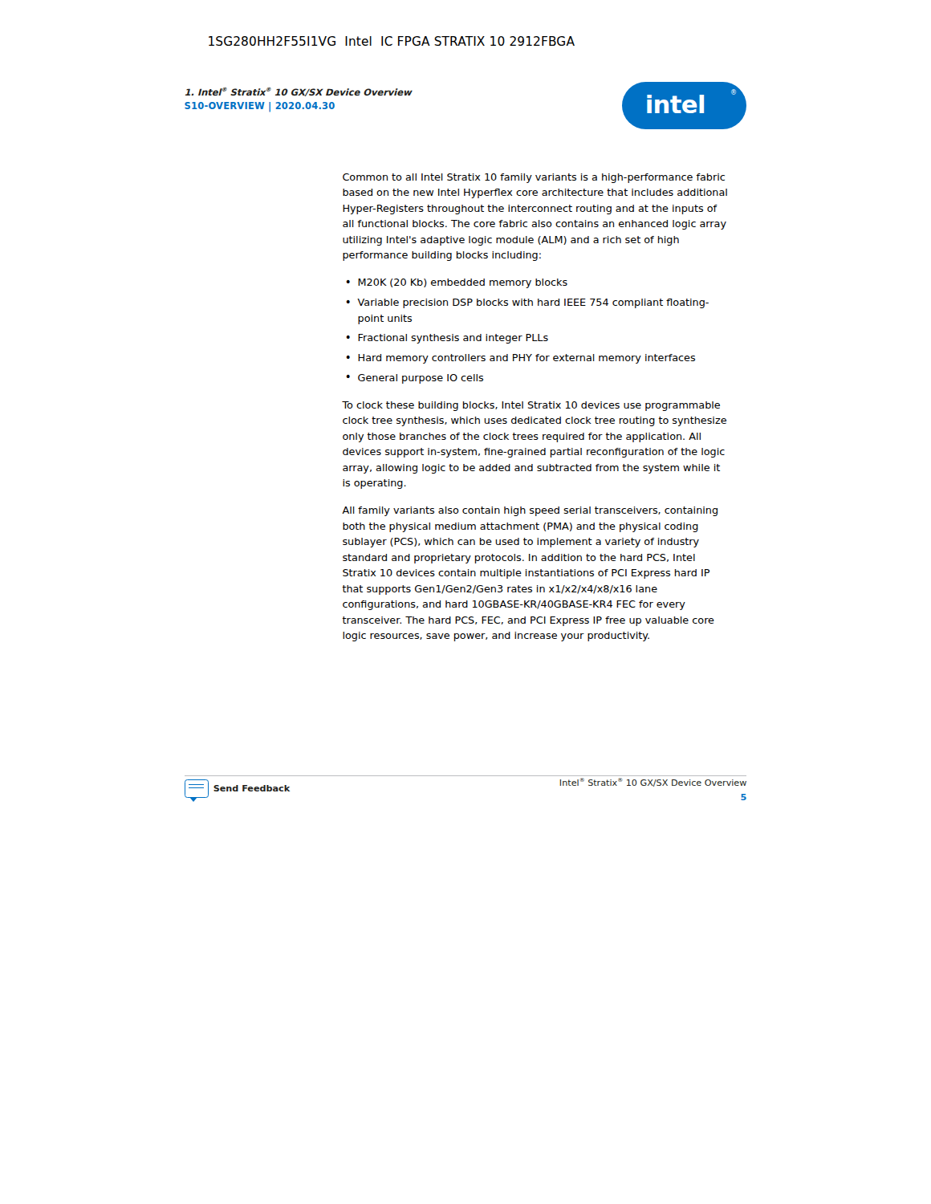1SG280HH2F55I1VG Intel IC FPGA STRATIX 10 2912FBGA
1. Intel® Stratix® 10 GX/SX Device Overview
S10-OVERVIEW | 2020.04.30
intel
®
Common to all Intel Stratix 10 family variants is a high-performance fabric based on the new Intel Hyperflex core architecture that includes additional Hyper-Registers throughout the interconnect routing and at the inputs of all functional blocks. The core fabric also contains an enhanced logic array utilizing Intel's adaptive logic module (ALM) and a rich set of high performance building blocks including:
M20K (20 Kb) embedded memory blocks
Variable precision DSP blocks with hard IEEE 754 compliant floating-point units
Fractional synthesis and integer PLLs
Hard memory controllers and PHY for external memory interfaces
General purpose IO cells
To clock these building blocks, Intel Stratix 10 devices use programmable clock tree synthesis, which uses dedicated clock tree routing to synthesize only those branches of the clock trees required for the application. All devices support in-system, fine-grained partial reconfiguration of the logic array, allowing logic to be added and subtracted from the system while it is operating.
All family variants also contain high speed serial transceivers, containing both the physical medium attachment (PMA) and the physical coding sublayer (PCS), which can be used to implement a variety of industry standard and proprietary protocols. In addition to the hard PCS, Intel Stratix 10 devices contain multiple instantiations of PCI Express hard IP that supports Gen1/Gen2/Gen3 rates in x1/x2/x4/x8/x16 lane configurations, and hard 10GBASE-KR/40GBASE-KR4 FEC for every transceiver. The hard PCS, FEC, and PCI Express IP free up valuable core logic resources, save power, and increase your productivity.
Send Feedback
Intel® Stratix® 10 GX/SX Device Overview
5